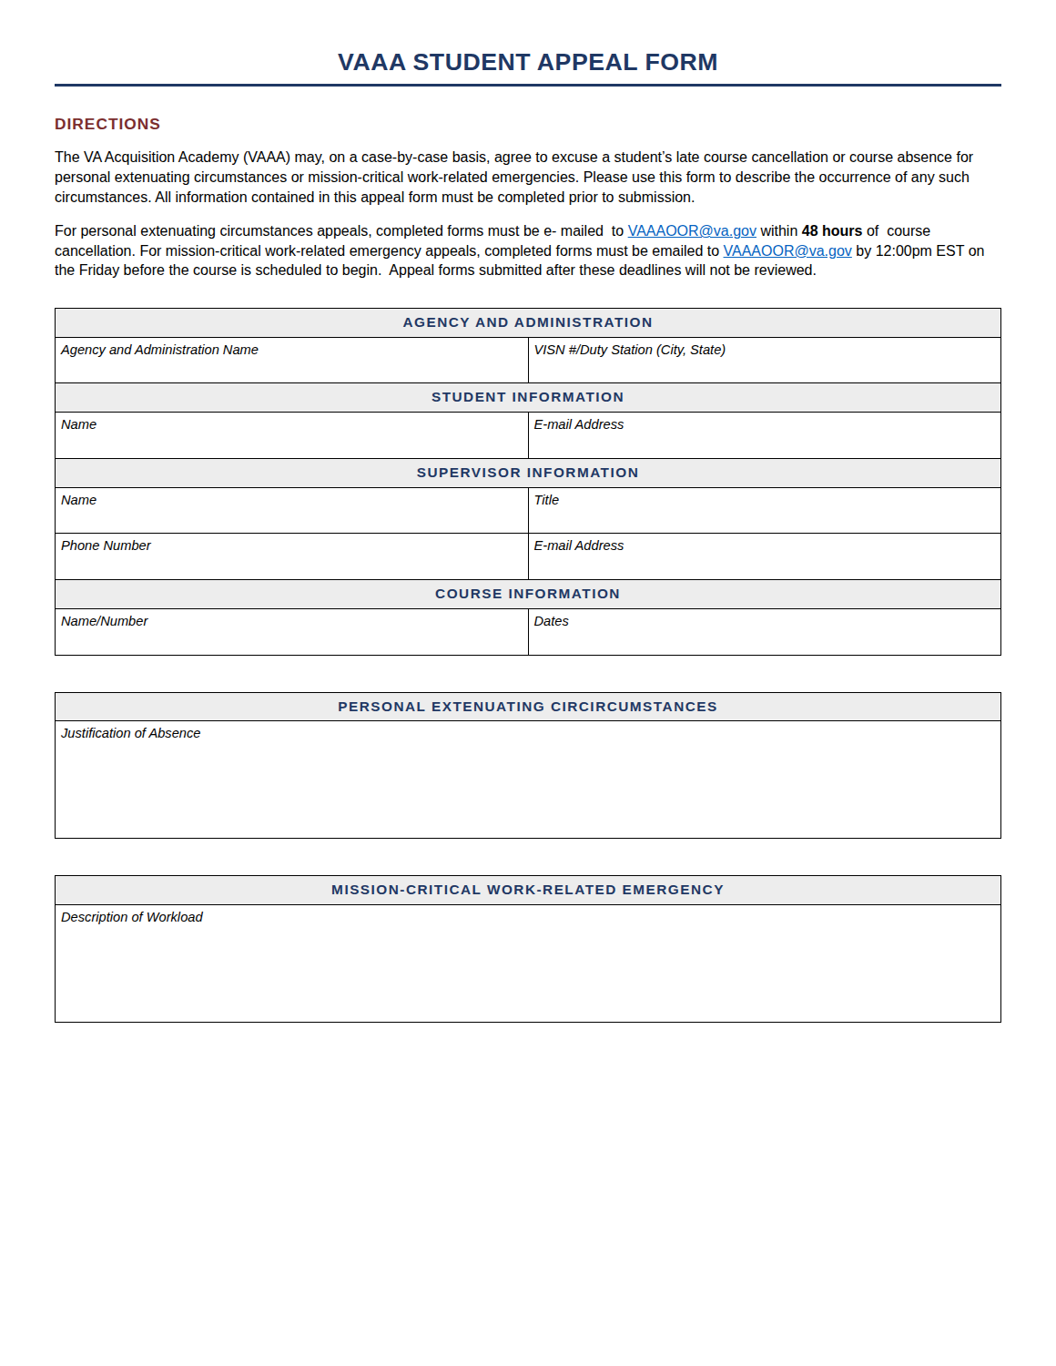VAAA STUDENT APPEAL FORM
DIRECTIONS
The VA Acquisition Academy (VAAA) may, on a case-by-case basis, agree to excuse a student’s late course cancellation or course absence for personal extenuating circumstances or mission-critical work-related emergencies. Please use this form to describe the occurrence of any such circumstances. All information contained in this appeal form must be completed prior to submission.
For personal extenuating circumstances appeals, completed forms must be e- mailed to VAAAOOR@va.gov within 48 hours of course cancellation. For mission-critical work-related emergency appeals, completed forms must be emailed to VAAAOOR@va.gov by 12:00pm EST on the Friday before the course is scheduled to begin. Appeal forms submitted after these deadlines will not be reviewed.
| AGENCY AND ADMINISTRATION |
| --- |
| Agency and Administration Name | VISN #/Duty Station (City, State) |
| STUDENT INFORMATION |
| Name | E-mail Address |
| SUPERVISOR INFORMATION |
| Name | Title |
| Phone Number | E-mail Address |
| COURSE INFORMATION |
| Name/Number | Dates |
| PERSONAL EXTENUATING CIRCIRCUMSTANCES |
| --- |
| Justification of Absence |
| MISSION-CRITICAL WORK-RELATED EMERGENCY |
| --- |
| Description of Workload |